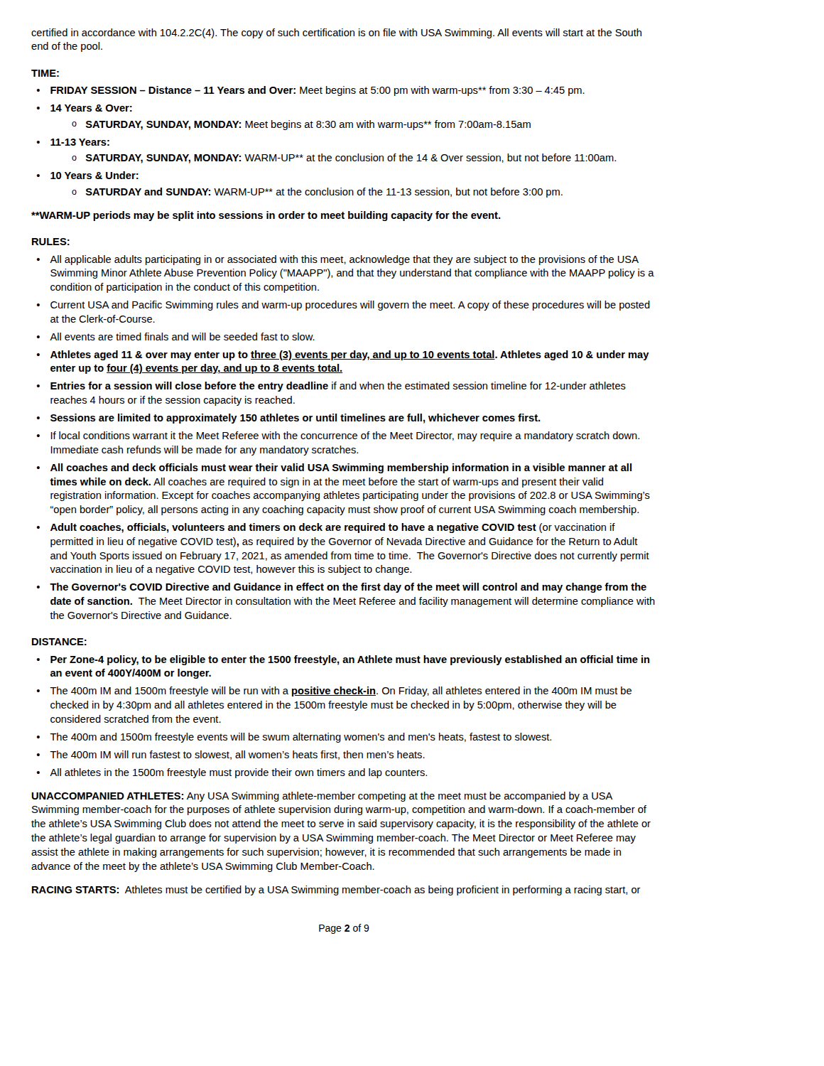certified in accordance with 104.2.2C(4). The copy of such certification is on file with USA Swimming. All events will start at the South end of the pool.
TIME:
FRIDAY SESSION – Distance – 11 Years and Over: Meet begins at 5:00 pm with warm-ups** from 3:30 – 4:45 pm.
14 Years & Over:
SATURDAY, SUNDAY, MONDAY: Meet begins at 8:30 am with warm-ups** from 7:00am-8.15am
11-13 Years:
SATURDAY, SUNDAY, MONDAY: WARM-UP** at the conclusion of the 14 & Over session, but not before 11:00am.
10 Years & Under:
SATURDAY and SUNDAY: WARM-UP** at the conclusion of the 11-13 session, but not before 3:00 pm.
**WARM-UP periods may be split into sessions in order to meet building capacity for the event.
RULES:
All applicable adults participating in or associated with this meet, acknowledge that they are subject to the provisions of the USA Swimming Minor Athlete Abuse Prevention Policy ("MAAPP"), and that they understand that compliance with the MAAPP policy is a condition of participation in the conduct of this competition.
Current USA and Pacific Swimming rules and warm-up procedures will govern the meet. A copy of these procedures will be posted at the Clerk-of-Course.
All events are timed finals and will be seeded fast to slow.
Athletes aged 11 & over may enter up to three (3) events per day, and up to 10 events total. Athletes aged 10 & under may enter up to four (4) events per day, and up to 8 events total.
Entries for a session will close before the entry deadline if and when the estimated session timeline for 12-under athletes reaches 4 hours or if the session capacity is reached.
Sessions are limited to approximately 150 athletes or until timelines are full, whichever comes first.
If local conditions warrant it the Meet Referee with the concurrence of the Meet Director, may require a mandatory scratch down. Immediate cash refunds will be made for any mandatory scratches.
All coaches and deck officials must wear their valid USA Swimming membership information in a visible manner at all times while on deck. All coaches are required to sign in at the meet before the start of warm-ups and present their valid registration information. Except for coaches accompanying athletes participating under the provisions of 202.8 or USA Swimming’s “open border” policy, all persons acting in any coaching capacity must show proof of current USA Swimming coach membership.
Adult coaches, officials, volunteers and timers on deck are required to have a negative COVID test (or vaccination if permitted in lieu of negative COVID test), as required by the Governor of Nevada Directive and Guidance for the Return to Adult and Youth Sports issued on February 17, 2021, as amended from time to time. The Governor's Directive does not currently permit vaccination in lieu of a negative COVID test, however this is subject to change.
The Governor's COVID Directive and Guidance in effect on the first day of the meet will control and may change from the date of sanction. The Meet Director in consultation with the Meet Referee and facility management will determine compliance with the Governor's Directive and Guidance.
DISTANCE:
Per Zone-4 policy, to be eligible to enter the 1500 freestyle, an Athlete must have previously established an official time in an event of 400Y/400M or longer.
The 400m IM and 1500m freestyle will be run with a positive check-in. On Friday, all athletes entered in the 400m IM must be checked in by 4:30pm and all athletes entered in the 1500m freestyle must be checked in by 5:00pm, otherwise they will be considered scratched from the event.
The 400m and 1500m freestyle events will be swum alternating women's and men's heats, fastest to slowest.
The 400m IM will run fastest to slowest, all women’s heats first, then men’s heats.
All athletes in the 1500m freestyle must provide their own timers and lap counters.
UNACCOMPANIED ATHLETES: Any USA Swimming athlete-member competing at the meet must be accompanied by a USA Swimming member-coach for the purposes of athlete supervision during warm-up, competition and warm-down. If a coach-member of the athlete’s USA Swimming Club does not attend the meet to serve in said supervisory capacity, it is the responsibility of the athlete or the athlete’s legal guardian to arrange for supervision by a USA Swimming member-coach. The Meet Director or Meet Referee may assist the athlete in making arrangements for such supervision; however, it is recommended that such arrangements be made in advance of the meet by the athlete’s USA Swimming Club Member-Coach.
RACING STARTS: Athletes must be certified by a USA Swimming member-coach as being proficient in performing a racing start, or
Page 2 of 9